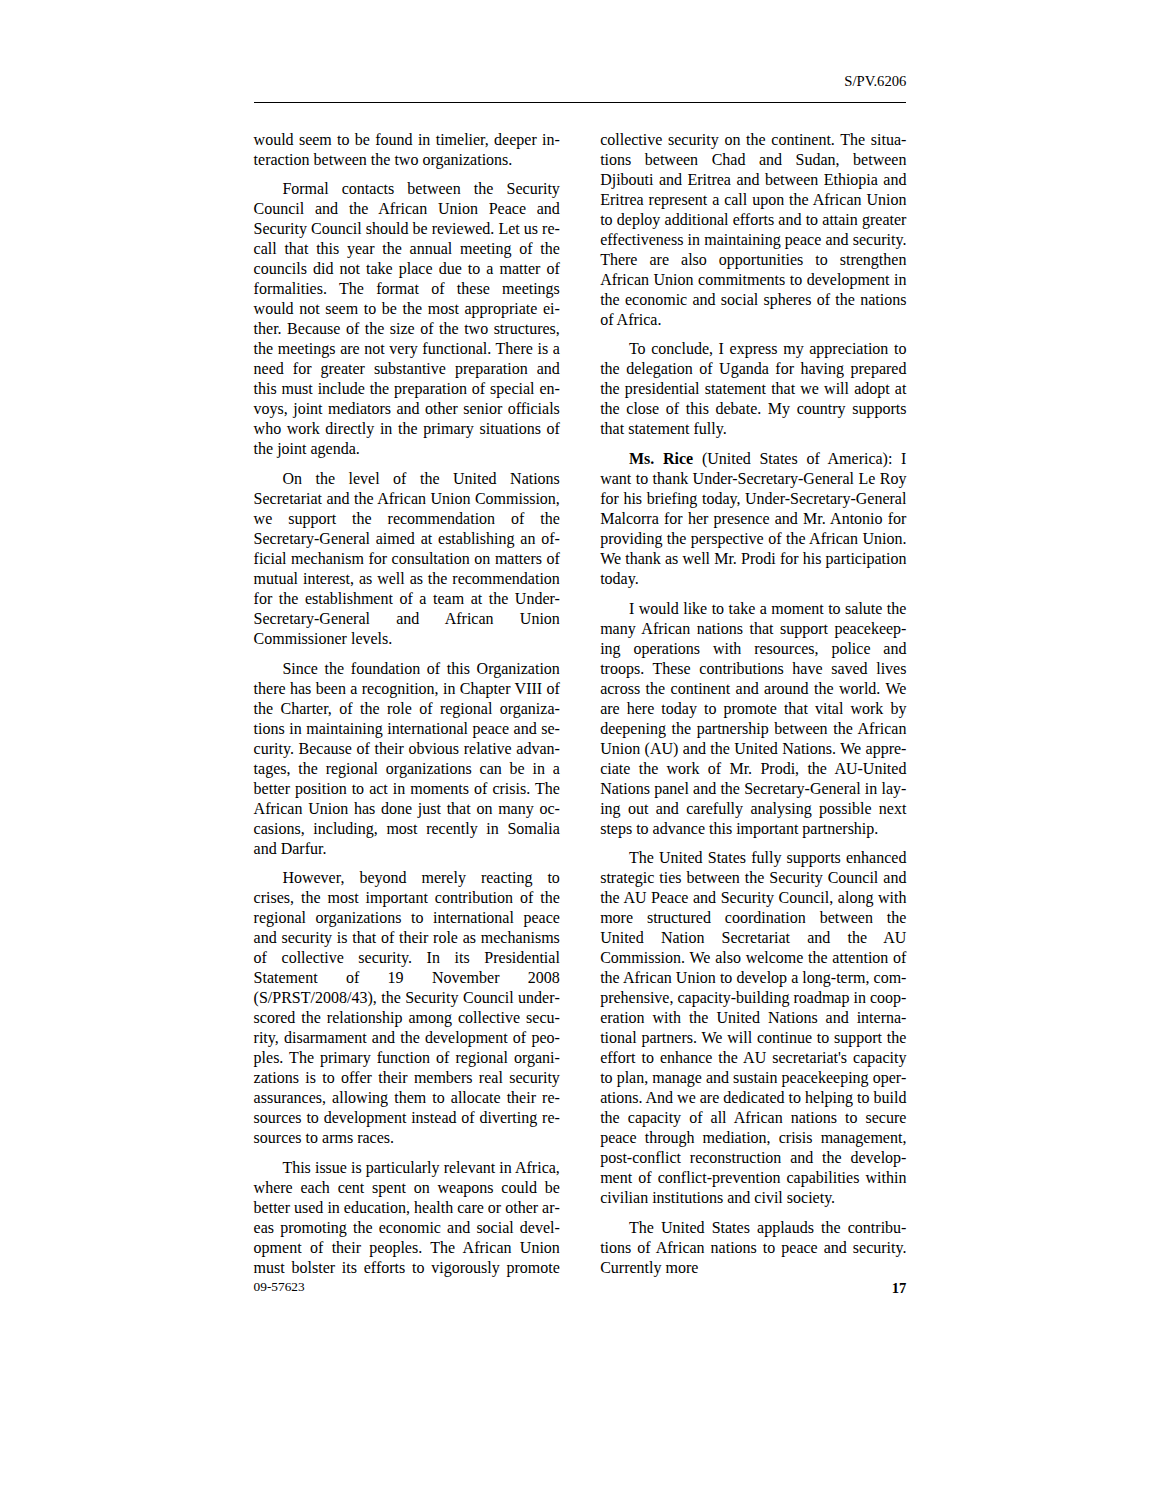S/PV.6206
would seem to be found in timelier, deeper interaction between the two organizations.
Formal contacts between the Security Council and the African Union Peace and Security Council should be reviewed. Let us recall that this year the annual meeting of the councils did not take place due to a matter of formalities. The format of these meetings would not seem to be the most appropriate either. Because of the size of the two structures, the meetings are not very functional. There is a need for greater substantive preparation and this must include the preparation of special envoys, joint mediators and other senior officials who work directly in the primary situations of the joint agenda.
On the level of the United Nations Secretariat and the African Union Commission, we support the recommendation of the Secretary-General aimed at establishing an official mechanism for consultation on matters of mutual interest, as well as the recommendation for the establishment of a team at the Under-Secretary-General and African Union Commissioner levels.
Since the foundation of this Organization there has been a recognition, in Chapter VIII of the Charter, of the role of regional organizations in maintaining international peace and security. Because of their obvious relative advantages, the regional organizations can be in a better position to act in moments of crisis. The African Union has done just that on many occasions, including, most recently in Somalia and Darfur.
However, beyond merely reacting to crises, the most important contribution of the regional organizations to international peace and security is that of their role as mechanisms of collective security. In its Presidential Statement of 19 November 2008 (S/PRST/2008/43), the Security Council underscored the relationship among collective security, disarmament and the development of peoples. The primary function of regional organizations is to offer their members real security assurances, allowing them to allocate their resources to development instead of diverting resources to arms races.
This issue is particularly relevant in Africa, where each cent spent on weapons could be better used in education, health care or other areas promoting the economic and social development of their peoples. The African Union must bolster its efforts to vigorously promote collective security on the continent. The situations between Chad and Sudan, between Djibouti and Eritrea and between Ethiopia and Eritrea represent a call upon the African Union to deploy additional efforts and to attain greater effectiveness in maintaining peace and security. There are also opportunities to strengthen African Union commitments to development in the economic and social spheres of the nations of Africa.
To conclude, I express my appreciation to the delegation of Uganda for having prepared the presidential statement that we will adopt at the close of this debate. My country supports that statement fully.
Ms. Rice (United States of America): I want to thank Under-Secretary-General Le Roy for his briefing today, Under-Secretary-General Malcorra for her presence and Mr. Antonio for providing the perspective of the African Union. We thank as well Mr. Prodi for his participation today.
I would like to take a moment to salute the many African nations that support peacekeeping operations with resources, police and troops. These contributions have saved lives across the continent and around the world. We are here today to promote that vital work by deepening the partnership between the African Union (AU) and the United Nations. We appreciate the work of Mr. Prodi, the AU-United Nations panel and the Secretary-General in laying out and carefully analysing possible next steps to advance this important partnership.
The United States fully supports enhanced strategic ties between the Security Council and the AU Peace and Security Council, along with more structured coordination between the United Nation Secretariat and the AU Commission. We also welcome the attention of the African Union to develop a long-term, comprehensive, capacity-building roadmap in cooperation with the United Nations and international partners. We will continue to support the effort to enhance the AU secretariat's capacity to plan, manage and sustain peacekeeping operations. And we are dedicated to helping to build the capacity of all African nations to secure peace through mediation, crisis management, post-conflict reconstruction and the development of conflict-prevention capabilities within civilian institutions and civil society.
The United States applauds the contributions of African nations to peace and security. Currently more
09-57623
17